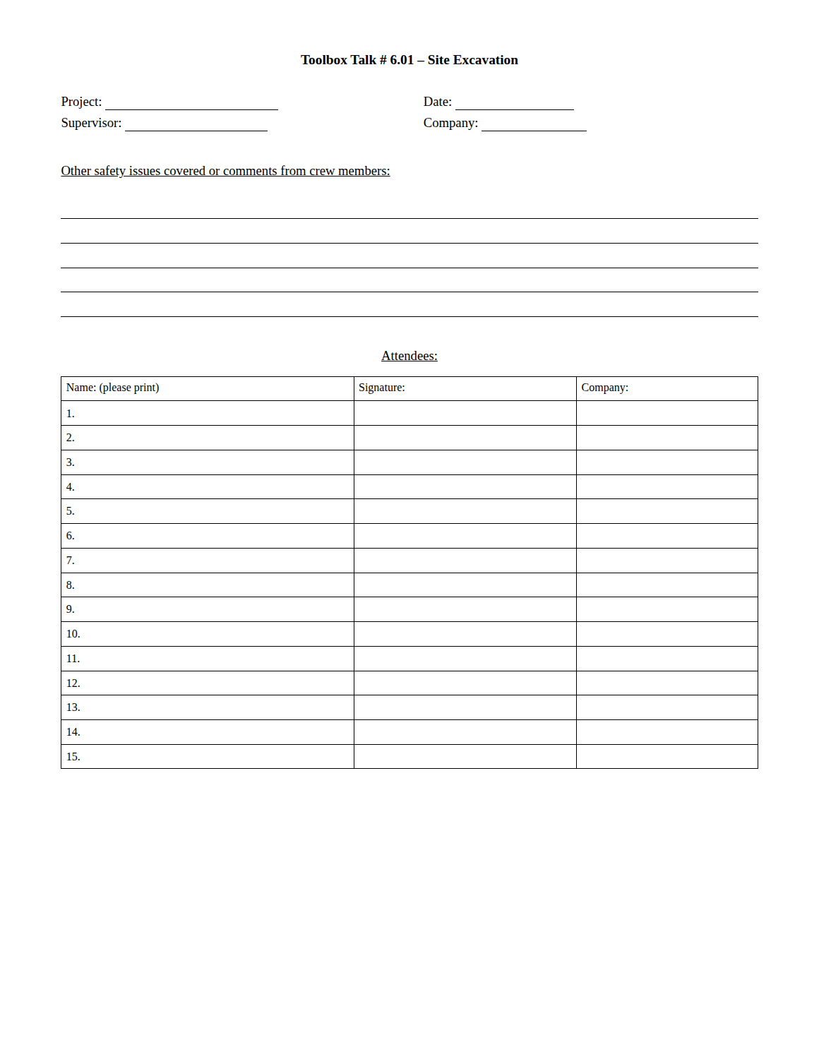Toolbox Talk # 6.01 – Site Excavation
| Project: | Date: |
| Supervisor: | Company: |
Other safety issues covered or comments from crew members:
Attendees:
| Name: (please print) | Signature: | Company: |
| --- | --- | --- |
| 1. | | |
| 2. | | |
| 3. | | |
| 4. | | |
| 5. | | |
| 6. | | |
| 7. | | |
| 8. | | |
| 9. | | |
| 10. | | |
| 11. | | |
| 12. | | |
| 13. | | |
| 14. | | |
| 15. | | |